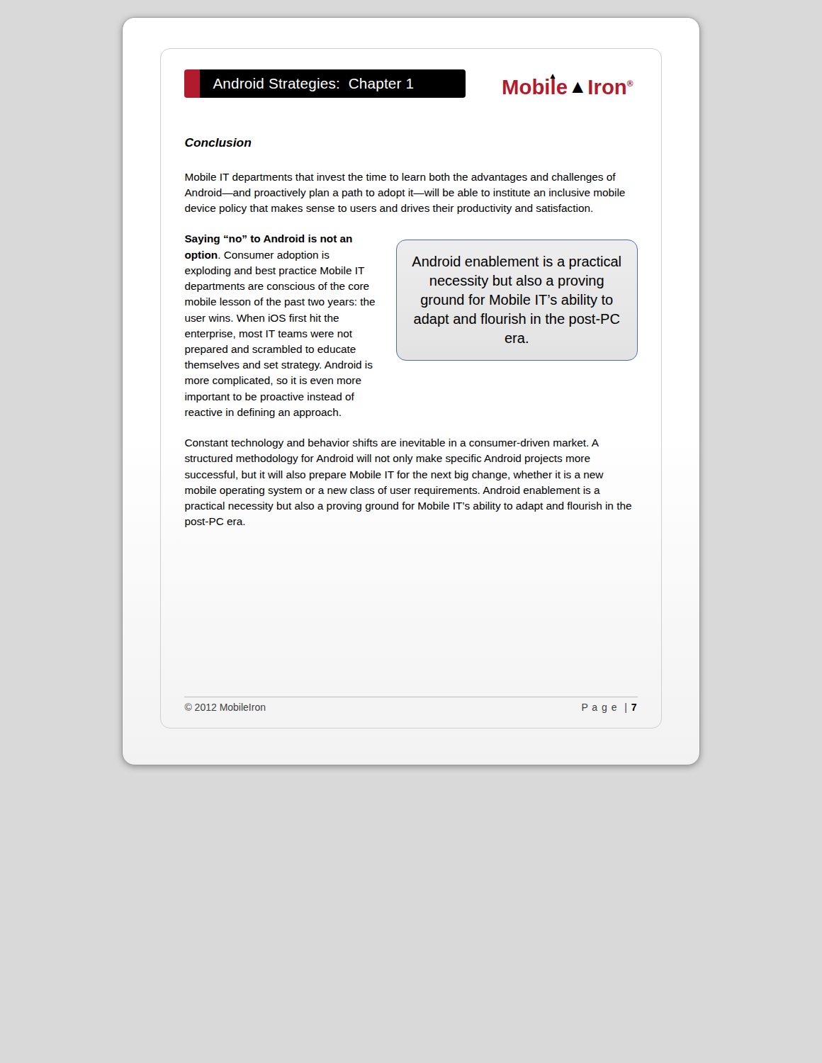Android Strategies: Chapter 1
▲
Mobile▲Iron®
Conclusion
Mobile IT departments that invest the time to learn both the advantages and challenges of Android—and proactively plan a path to adopt it—will be able to institute an inclusive mobile device policy that makes sense to users and drives their productivity and satisfaction.
Saying “no” to Android is not an option. Consumer adoption is exploding and best practice Mobile IT departments are conscious of the core mobile lesson of the past two years: the user wins. When iOS first hit the enterprise, most IT teams were not prepared and scrambled to educate themselves and set strategy. Android is more complicated, so it is even more important to be proactive instead of reactive in defining an approach.
Android enablement is a practical necessity but also a proving ground for Mobile IT’s ability to adapt and flourish in the post-PC era.
Constant technology and behavior shifts are inevitable in a consumer-driven market. A structured methodology for Android will not only make specific Android projects more successful, but it will also prepare Mobile IT for the next big change, whether it is a new mobile operating system or a new class of user requirements. Android enablement is a practical necessity but also a proving ground for Mobile IT’s ability to adapt and flourish in the post-PC era.
© 2012 MobileIron
P a g e | 7